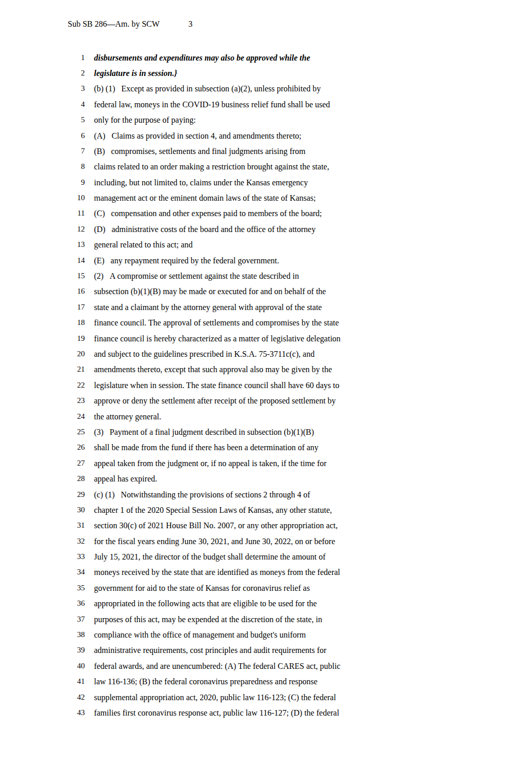Sub SB 286—Am. by SCW 3
disbursements and expenditures may also be approved while the
legislature is in session.}
(b) (1) Except as provided in subsection (a)(2), unless prohibited by
federal law, moneys in the COVID-19 business relief fund shall be used
only for the purpose of paying:
(A) Claims as provided in section 4, and amendments thereto;
(B) compromises, settlements and final judgments arising from
claims related to an order making a restriction brought against the state,
including, but not limited to, claims under the Kansas emergency
management act or the eminent domain laws of the state of Kansas;
(C) compensation and other expenses paid to members of the board;
(D) administrative costs of the board and the office of the attorney
general related to this act; and
(E) any repayment required by the federal government.
(2) A compromise or settlement against the state described in
subsection (b)(1)(B) may be made or executed for and on behalf of the
state and a claimant by the attorney general with approval of the state
finance council. The approval of settlements and compromises by the state
finance council is hereby characterized as a matter of legislative delegation
and subject to the guidelines prescribed in K.S.A. 75-3711c(c), and
amendments thereto, except that such approval also may be given by the
legislature when in session. The state finance council shall have 60 days to
approve or deny the settlement after receipt of the proposed settlement by
the attorney general.
(3) Payment of a final judgment described in subsection (b)(1)(B)
shall be made from the fund if there has been a determination of any
appeal taken from the judgment or, if no appeal is taken, if the time for
appeal has expired.
(c) (1) Notwithstanding the provisions of sections 2 through 4 of
chapter 1 of the 2020 Special Session Laws of Kansas, any other statute,
section 30(c) of 2021 House Bill No. 2007, or any other appropriation act,
for the fiscal years ending June 30, 2021, and June 30, 2022, on or before
July 15, 2021, the director of the budget shall determine the amount of
moneys received by the state that are identified as moneys from the federal
government for aid to the state of Kansas for coronavirus relief as
appropriated in the following acts that are eligible to be used for the
purposes of this act, may be expended at the discretion of the state, in
compliance with the office of management and budget's uniform
administrative requirements, cost principles and audit requirements for
federal awards, and are unencumbered: (A) The federal CARES act, public
law 116-136; (B) the federal coronavirus preparedness and response
supplemental appropriation act, 2020, public law 116-123; (C) the federal
families first coronavirus response act, public law 116-127; (D) the federal